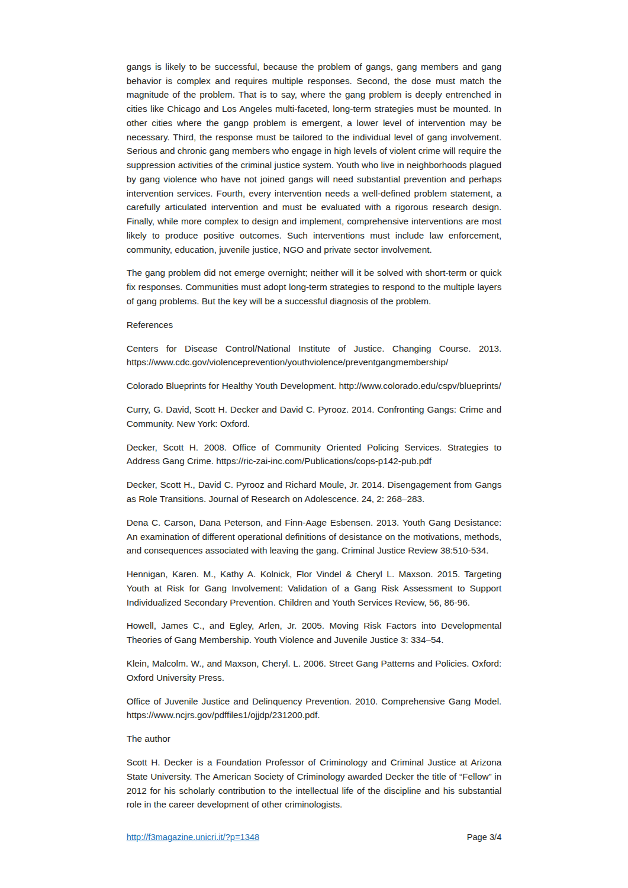gangs is likely to be successful, because the problem of gangs, gang members and gang behavior is complex and requires multiple responses. Second, the dose must match the magnitude of the problem. That is to say, where the gang problem is deeply entrenched in cities like Chicago and Los Angeles multi-faceted, long-term strategies must be mounted. In other cities where the gangp problem is emergent, a lower level of intervention may be necessary. Third, the response must be tailored to the individual level of gang involvement. Serious and chronic gang members who engage in high levels of violent crime will require the suppression activities of the criminal justice system. Youth who live in neighborhoods plagued by gang violence who have not joined gangs will need substantial prevention and perhaps intervention services. Fourth, every intervention needs a well-defined problem statement, a carefully articulated intervention and must be evaluated with a rigorous research design. Finally, while more complex to design and implement, comprehensive interventions are most likely to produce positive outcomes. Such interventions must include law enforcement, community, education, juvenile justice, NGO and private sector involvement.
The gang problem did not emerge overnight; neither will it be solved with short-term or quick fix responses. Communities must adopt long-term strategies to respond to the multiple layers of gang problems. But the key will be a successful diagnosis of the problem.
References
Centers for Disease Control/National Institute of Justice. Changing Course. 2013. https://www.cdc.gov/violenceprevention/youthviolence/preventgangmembership/
Colorado Blueprints for Healthy Youth Development. http://www.colorado.edu/cspv/blueprints/
Curry, G. David, Scott H. Decker and David C. Pyrooz. 2014. Confronting Gangs: Crime and Community. New York: Oxford.
Decker, Scott H. 2008. Office of Community Oriented Policing Services. Strategies to Address Gang Crime. https://ric-zai-inc.com/Publications/cops-p142-pub.pdf
Decker, Scott H., David C. Pyrooz and Richard Moule, Jr. 2014. Disengagement from Gangs as Role Transitions. Journal of Research on Adolescence. 24, 2: 268–283.
Dena C. Carson, Dana Peterson, and Finn-Aage Esbensen. 2013. Youth Gang Desistance: An examination of different operational definitions of desistance on the motivations, methods, and consequences associated with leaving the gang. Criminal Justice Review 38:510-534.
Hennigan, Karen. M., Kathy A. Kolnick, Flor Vindel & Cheryl L. Maxson. 2015. Targeting Youth at Risk for Gang Involvement: Validation of a Gang Risk Assessment to Support Individualized Secondary Prevention. Children and Youth Services Review, 56, 86-96.
Howell, James C., and Egley, Arlen, Jr. 2005. Moving Risk Factors into Developmental Theories of Gang Membership. Youth Violence and Juvenile Justice 3: 334–54.
Klein, Malcolm. W., and Maxson, Cheryl. L. 2006. Street Gang Patterns and Policies. Oxford: Oxford University Press.
Office of Juvenile Justice and Delinquency Prevention. 2010. Comprehensive Gang Model. https://www.ncjrs.gov/pdffiles1/ojjdp/231200.pdf.
The author
Scott H. Decker is a Foundation Professor of Criminology and Criminal Justice at Arizona State University. The American Society of Criminology awarded Decker the title of “Fellow” in 2012 for his scholarly contribution to the intellectual life of the discipline and his substantial role in the career development of other criminologists.
http://f3magazine.unicri.it/?p=1348 Page 3/4